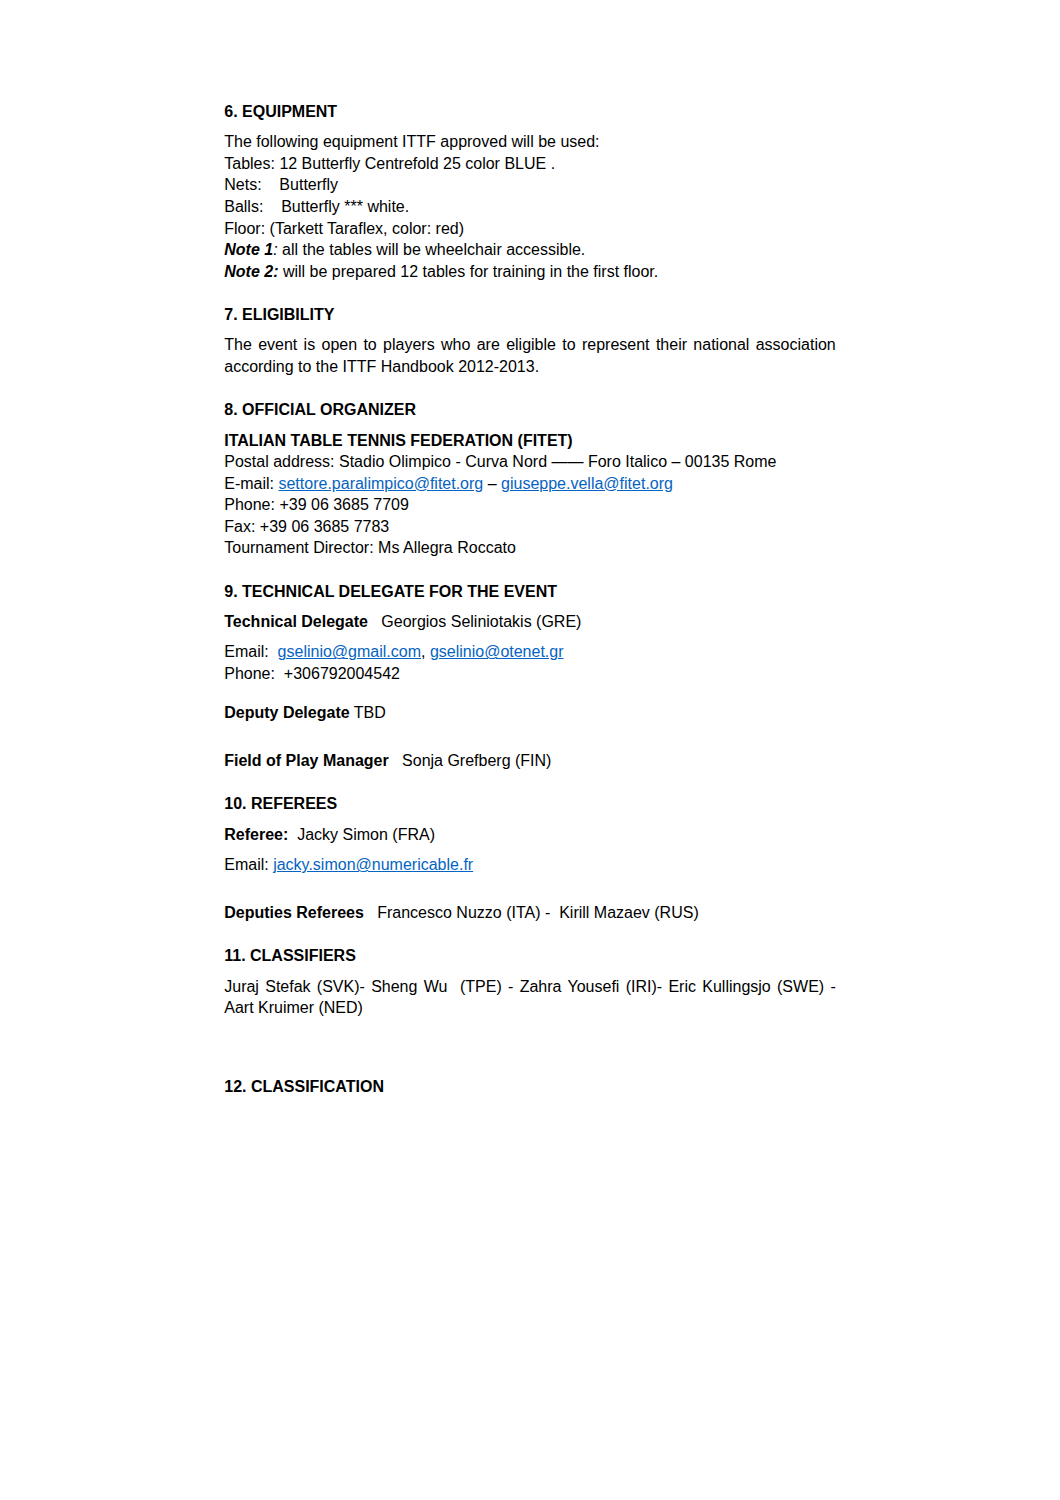6. EQUIPMENT
The following equipment ITTF approved will be used:
Tables: 12 Butterfly Centrefold 25 color BLUE .
Nets: Butterfly
Balls: Butterfly *** white.
Floor: (Tarkett Taraflex, color: red)
Note 1: all the tables will be wheelchair accessible.
Note 2: will be prepared 12 tables for training in the first floor.
7. ELIGIBILITY
The event is open to players who are eligible to represent their national association according to the ITTF Handbook 2012-2013.
8. OFFICIAL ORGANIZER
ITALIAN TABLE TENNIS FEDERATION (FITET)
Postal address: Stadio Olimpico - Curva Nord —— Foro Italico – 00135 Rome
E-mail: settore.paralimpico@fitet.org – giuseppe.vella@fitet.org
Phone: +39 06 3685 7709
Fax: +39 06 3685 7783
Tournament Director: Ms Allegra Roccato
9. TECHNICAL DELEGATE FOR THE EVENT
Technical Delegate Georgios Seliniotakis (GRE)
Email: gselinio@gmail.com, gselinio@otenet.gr
Phone: +306792004542
Deputy Delegate TBD
Field of Play Manager Sonja Grefberg (FIN)
10. REFEREES
Referee: Jacky Simon (FRA)
Email: jacky.simon@numericable.fr
Deputies Referees Francesco Nuzzo (ITA) - Kirill Mazaev (RUS)
11. CLASSIFIERS
Juraj Stefak (SVK)- Sheng Wu (TPE) - Zahra Yousefi (IRI)- Eric Kullingsjo (SWE) - Aart Kruimer (NED)
12. CLASSIFICATION